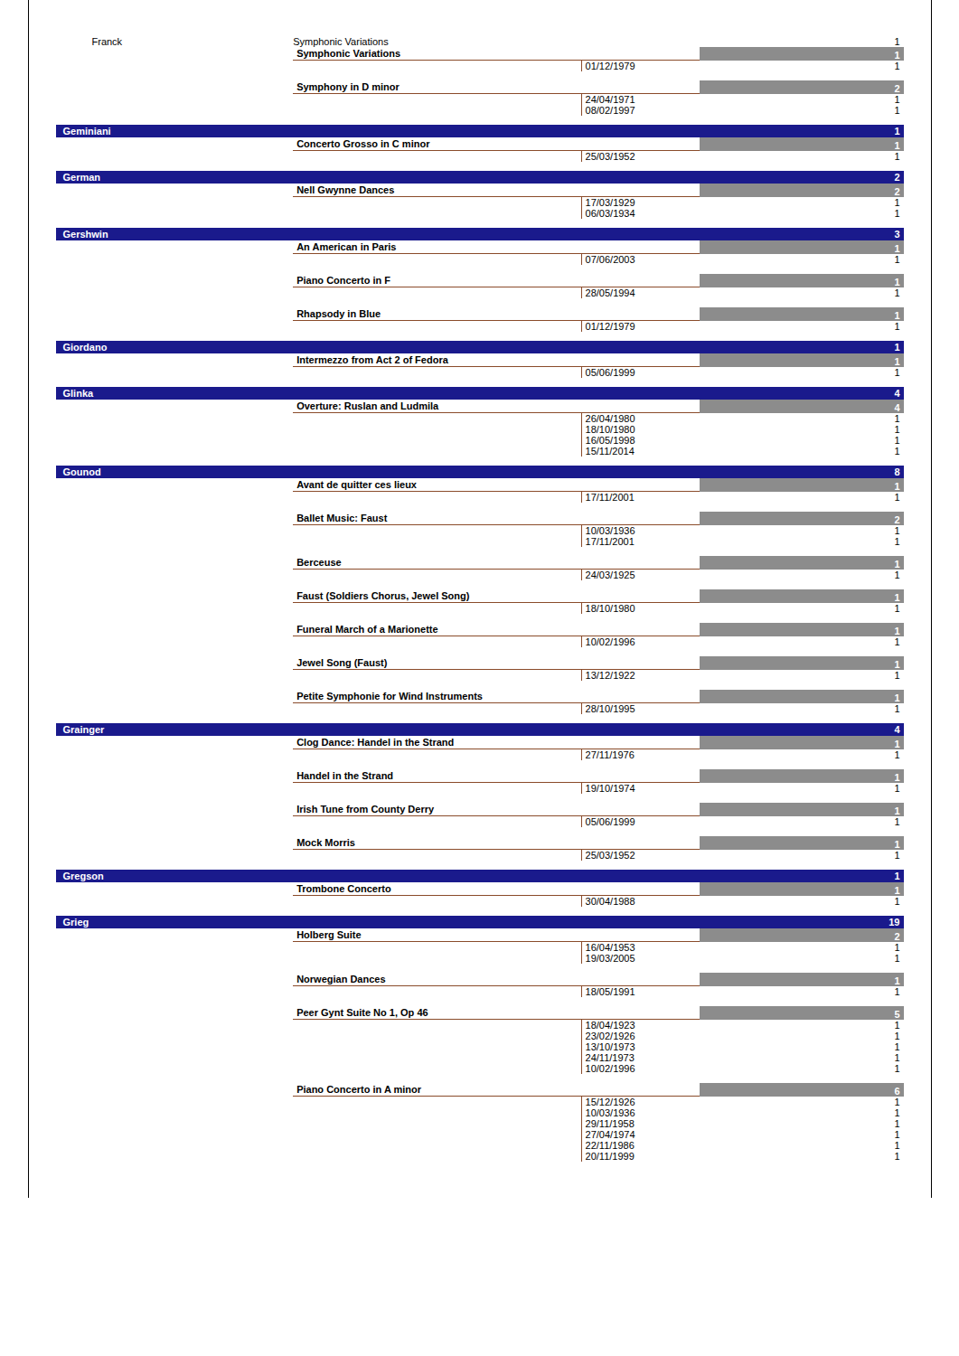| Franck | Symphonic Variations | | | 1 |
| | Symphonic Variations | | | 1 |
| | | 01/12/1979 | | 1 |
| | Symphony in D minor | | | 2 |
| | | 24/04/1971 | | 1 |
| | | 08/02/1997 | | 1 |
| Geminiani | | | | 1 |
| | Concerto Grosso in C minor | | | 1 |
| | | 25/03/1952 | | 1 |
| German | | | | 2 |
| | Nell Gwynne Dances | | | 2 |
| | | 17/03/1929 | | 1 |
| | | 06/03/1934 | | 1 |
| Gershwin | | | | 3 |
| | An American in Paris | | | 1 |
| | | 07/06/2003 | | 1 |
| | Piano Concerto in F | | | 1 |
| | | 28/05/1994 | | 1 |
| | Rhapsody in Blue | | | 1 |
| | | 01/12/1979 | | 1 |
| Giordano | | | | 1 |
| | Intermezzo from Act 2 of Fedora | | | 1 |
| | | 05/06/1999 | | 1 |
| Glinka | | | | 4 |
| | Overture: Ruslan and Ludmila | | | 4 |
| | | 26/04/1980 | | 1 |
| | | 18/10/1980 | | 1 |
| | | 16/05/1998 | | 1 |
| | | 15/11/2014 | | 1 |
| Gounod | | | | 8 |
| | Avant de quitter ces lieux | | | 1 |
| | | 17/11/2001 | | 1 |
| | Ballet Music: Faust | | | 2 |
| | | 10/03/1936 | | 1 |
| | | 17/11/2001 | | 1 |
| | Berceuse | | | 1 |
| | | 24/03/1925 | | 1 |
| | Faust (Soldiers Chorus, Jewel Song) | | | 1 |
| | | 18/10/1980 | | 1 |
| | Funeral March of a Marionette | | | 1 |
| | | 10/02/1996 | | 1 |
| | Jewel Song (Faust) | | | 1 |
| | | 13/12/1922 | | 1 |
| | Petite Symphonie for Wind Instruments | | | 1 |
| | | 28/10/1995 | | 1 |
| Grainger | | | | 4 |
| | Clog Dance: Handel in the Strand | | | 1 |
| | | 27/11/1976 | | 1 |
| | Handel in the Strand | | | 1 |
| | | 19/10/1974 | | 1 |
| | Irish Tune from County Derry | | | 1 |
| | | 05/06/1999 | | 1 |
| | Mock Morris | | | 1 |
| | | 25/03/1952 | | 1 |
| Gregson | | | | 1 |
| | Trombone Concerto | | | 1 |
| | | 30/04/1988 | | 1 |
| Grieg | | | | 19 |
| | Holberg Suite | | | 2 |
| | | 16/04/1953 | | 1 |
| | | 19/03/2005 | | 1 |
| | Norwegian Dances | | | 1 |
| | | 18/05/1991 | | 1 |
| | Peer Gynt Suite No 1, Op 46 | | | 5 |
| | | 18/04/1923 | | 1 |
| | | 23/02/1926 | | 1 |
| | | 13/10/1973 | | 1 |
| | | 24/11/1973 | | 1 |
| | | 10/02/1996 | | 1 |
| | Piano Concerto in A minor | | | 6 |
| | | 15/12/1926 | | 1 |
| | | 10/03/1936 | | 1 |
| | | 29/11/1958 | | 1 |
| | | 27/04/1974 | | 1 |
| | | 22/11/1986 | | 1 |
| | | 20/11/1999 | | 1 |